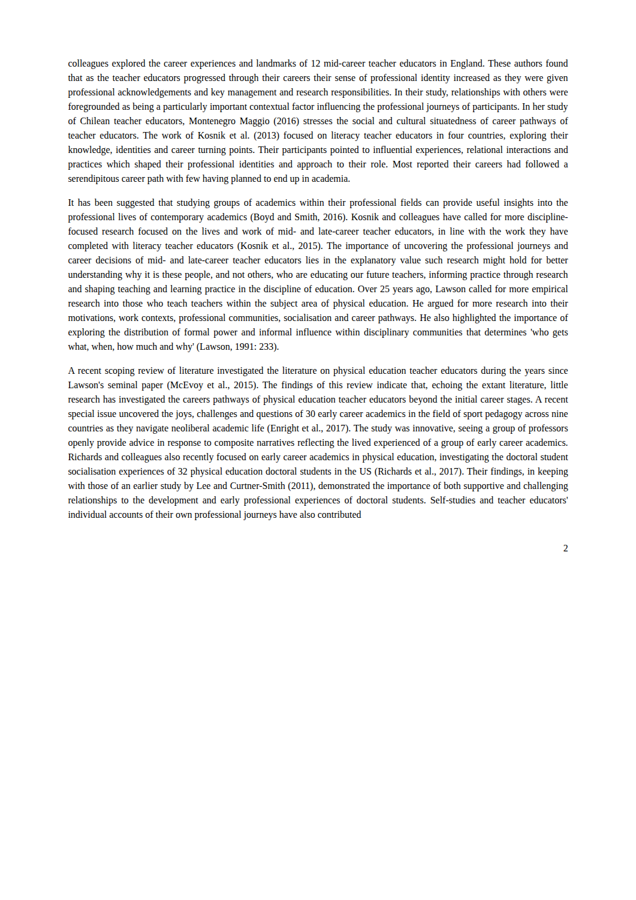colleagues explored the career experiences and landmarks of 12 mid-career teacher educators in England. These authors found that as the teacher educators progressed through their careers their sense of professional identity increased as they were given professional acknowledgements and key management and research responsibilities. In their study, relationships with others were foregrounded as being a particularly important contextual factor influencing the professional journeys of participants. In her study of Chilean teacher educators, Montenegro Maggio (2016) stresses the social and cultural situatedness of career pathways of teacher educators. The work of Kosnik et al. (2013) focused on literacy teacher educators in four countries, exploring their knowledge, identities and career turning points. Their participants pointed to influential experiences, relational interactions and practices which shaped their professional identities and approach to their role. Most reported their careers had followed a serendipitous career path with few having planned to end up in academia.
It has been suggested that studying groups of academics within their professional fields can provide useful insights into the professional lives of contemporary academics (Boyd and Smith, 2016). Kosnik and colleagues have called for more discipline-focused research focused on the lives and work of mid- and late-career teacher educators, in line with the work they have completed with literacy teacher educators (Kosnik et al., 2015). The importance of uncovering the professional journeys and career decisions of mid- and late-career teacher educators lies in the explanatory value such research might hold for better understanding why it is these people, and not others, who are educating our future teachers, informing practice through research and shaping teaching and learning practice in the discipline of education. Over 25 years ago, Lawson called for more empirical research into those who teach teachers within the subject area of physical education. He argued for more research into their motivations, work contexts, professional communities, socialisation and career pathways. He also highlighted the importance of exploring the distribution of formal power and informal influence within disciplinary communities that determines 'who gets what, when, how much and why' (Lawson, 1991: 233).
A recent scoping review of literature investigated the literature on physical education teacher educators during the years since Lawson's seminal paper (McEvoy et al., 2015). The findings of this review indicate that, echoing the extant literature, little research has investigated the careers pathways of physical education teacher educators beyond the initial career stages. A recent special issue uncovered the joys, challenges and questions of 30 early career academics in the field of sport pedagogy across nine countries as they navigate neoliberal academic life (Enright et al., 2017). The study was innovative, seeing a group of professors openly provide advice in response to composite narratives reflecting the lived experienced of a group of early career academics. Richards and colleagues also recently focused on early career academics in physical education, investigating the doctoral student socialisation experiences of 32 physical education doctoral students in the US (Richards et al., 2017). Their findings, in keeping with those of an earlier study by Lee and Curtner-Smith (2011), demonstrated the importance of both supportive and challenging relationships to the development and early professional experiences of doctoral students. Self-studies and teacher educators' individual accounts of their own professional journeys have also contributed
2